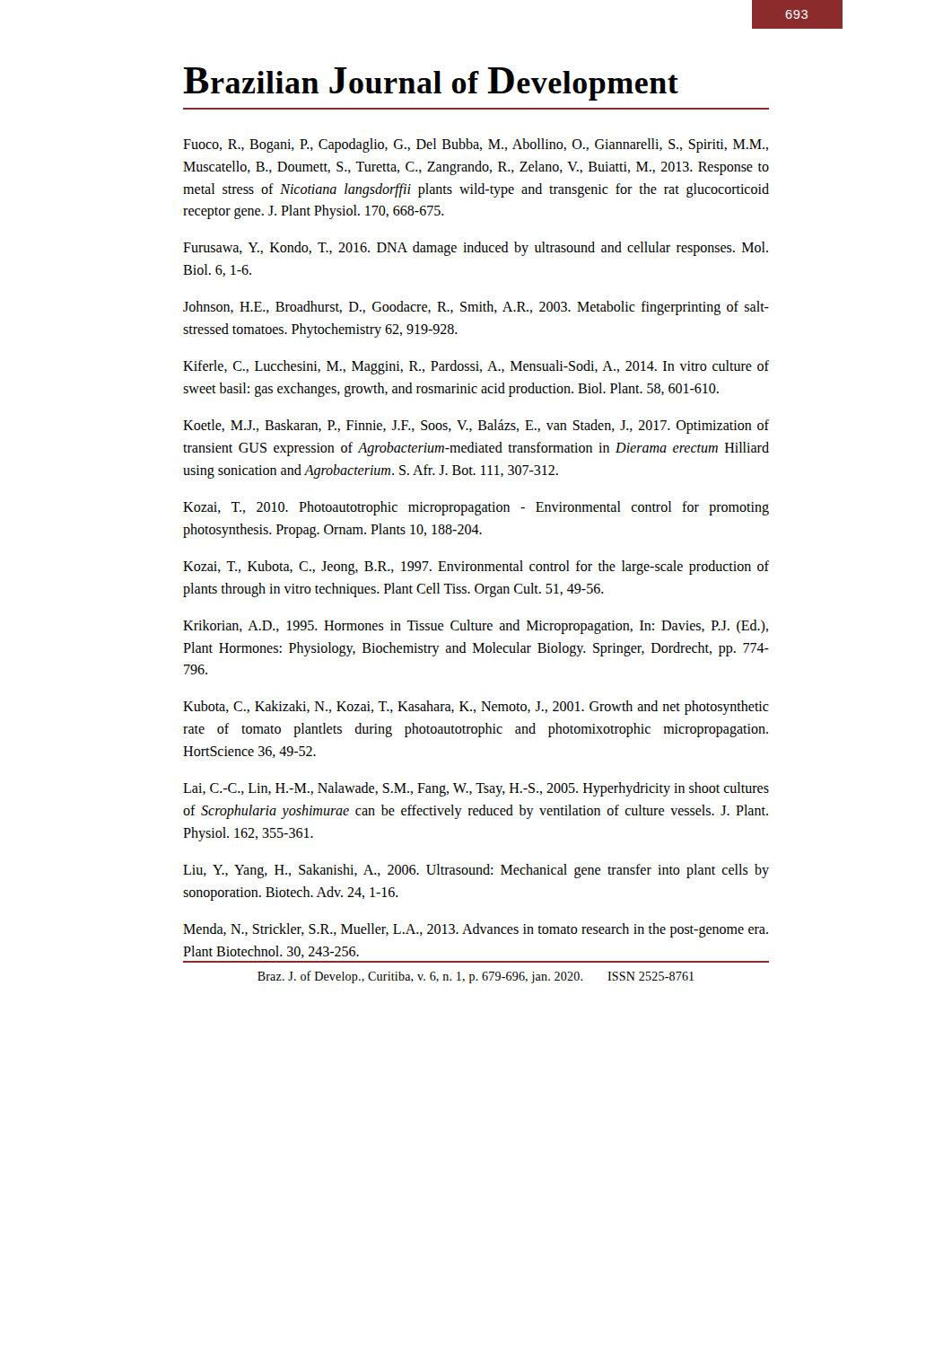693
Brazilian Journal of Development
Fuoco, R., Bogani, P., Capodaglio, G., Del Bubba, M., Abollino, O., Giannarelli, S., Spiriti, M.M., Muscatello, B., Doumett, S., Turetta, C., Zangrando, R., Zelano, V., Buiatti, M., 2013. Response to metal stress of Nicotiana langsdorffii plants wild-type and transgenic for the rat glucocorticoid receptor gene. J. Plant Physiol. 170, 668-675.
Furusawa, Y., Kondo, T., 2016. DNA damage induced by ultrasound and cellular responses. Mol. Biol. 6, 1-6.
Johnson, H.E., Broadhurst, D., Goodacre, R., Smith, A.R., 2003. Metabolic fingerprinting of salt-stressed tomatoes. Phytochemistry 62, 919-928.
Kiferle, C., Lucchesini, M., Maggini, R., Pardossi, A., Mensuali-Sodi, A., 2014. In vitro culture of sweet basil: gas exchanges, growth, and rosmarinic acid production. Biol. Plant. 58, 601-610.
Koetle, M.J., Baskaran, P., Finnie, J.F., Soos, V., Balázs, E., van Staden, J., 2017. Optimization of transient GUS expression of Agrobacterium-mediated transformation in Dierama erectum Hilliard using sonication and Agrobacterium. S. Afr. J. Bot. 111, 307-312.
Kozai, T., 2010. Photoautotrophic micropropagation - Environmental control for promoting photosynthesis. Propag. Ornam. Plants 10, 188-204.
Kozai, T., Kubota, C., Jeong, B.R., 1997. Environmental control for the large-scale production of plants through in vitro techniques. Plant Cell Tiss. Organ Cult. 51, 49-56.
Krikorian, A.D., 1995. Hormones in Tissue Culture and Micropropagation, In: Davies, P.J. (Ed.), Plant Hormones: Physiology, Biochemistry and Molecular Biology. Springer, Dordrecht, pp. 774-796.
Kubota, C., Kakizaki, N., Kozai, T., Kasahara, K., Nemoto, J., 2001. Growth and net photosynthetic rate of tomato plantlets during photoautotrophic and photomixotrophic micropropagation. HortScience 36, 49-52.
Lai, C.-C., Lin, H.-M., Nalawade, S.M., Fang, W., Tsay, H.-S., 2005. Hyperhydricity in shoot cultures of Scrophularia yoshimurae can be effectively reduced by ventilation of culture vessels. J. Plant. Physiol. 162, 355-361.
Liu, Y., Yang, H., Sakanishi, A., 2006. Ultrasound: Mechanical gene transfer into plant cells by sonoporation. Biotech. Adv. 24, 1-16.
Menda, N., Strickler, S.R., Mueller, L.A., 2013. Advances in tomato research in the post-genome era. Plant Biotechnol. 30, 243-256.
Braz. J. of Develop., Curitiba, v. 6, n. 1, p. 679-696, jan. 2020. ISSN 2525-8761